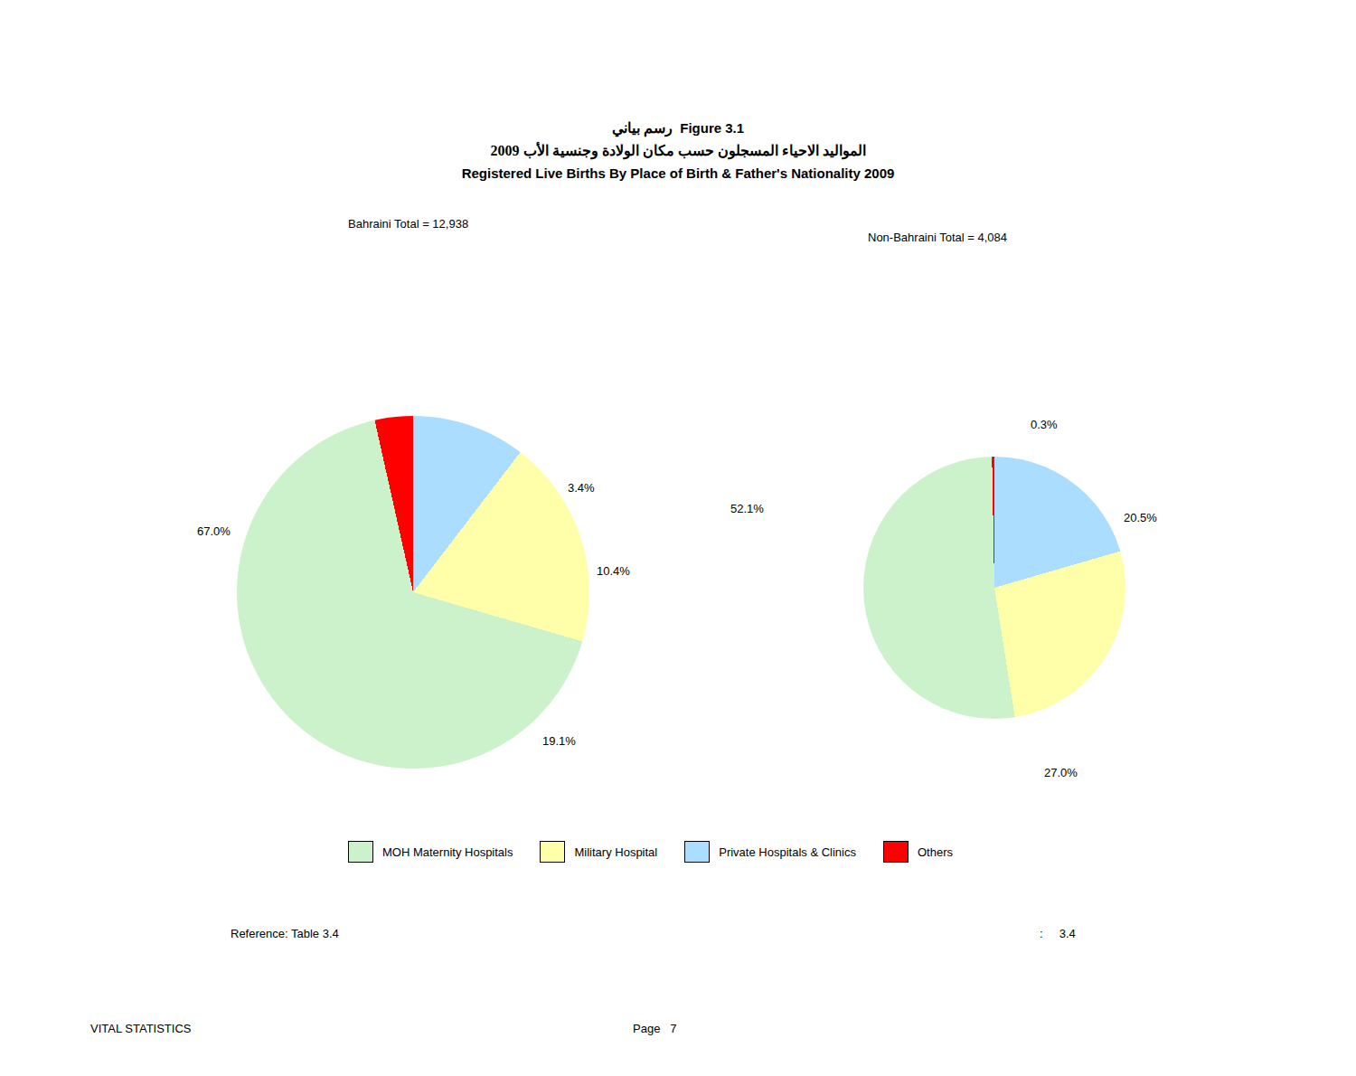رسم بياني Figure 3.1
المواليد الاحياء المسجلون حسب مكان الولادة وجنسية الأب 2009
Registered Live Births By Place of Birth & Father's Nationality 2009
Bahraini Total = 12,938
Non-Bahraini Total = 4,084
3.4%
67.0%
10.4%
19.1%
0.3%
52.1%
20.5%
27.0%
MOH Maternity Hospitals
Military Hospital
Private Hospitals & Clinics
Others
Reference: Table 3.4
3.4 :
VITAL STATISTICS
Page 7